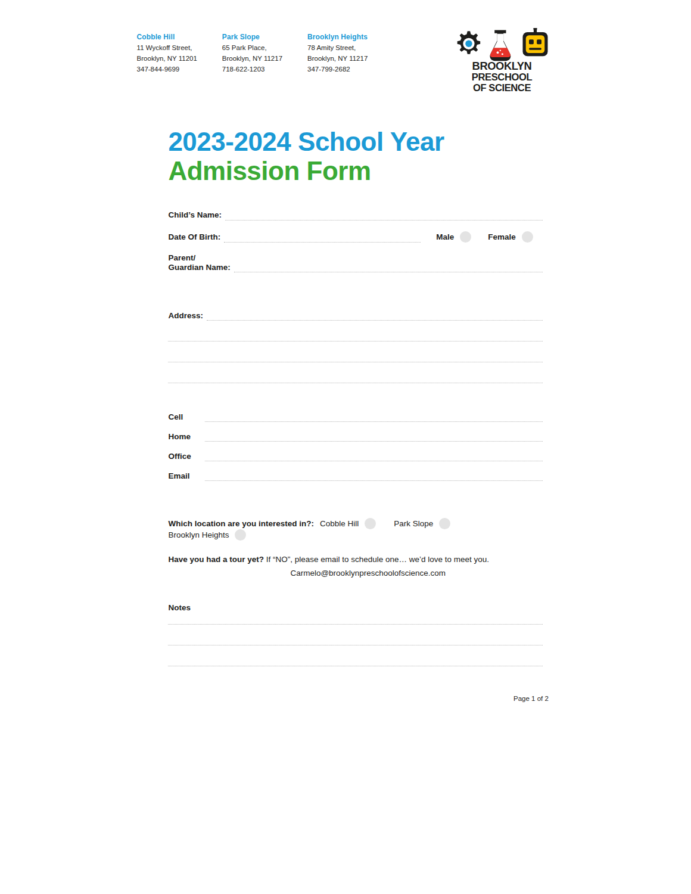Cobble Hill
11 Wyckoff Street,
Brooklyn, NY 11201
347-844-9699
Park Slope
65 Park Place,
Brooklyn, NY 11217
718-622-1203
Brooklyn Heights
78 Amity Street,
Brooklyn, NY 11217
347-799-2682
Brooklyn Preschool of Science BROOKLYN PRESCHOOL OF SCIENCE
2023-2024 School YearAdmission Form
Child’s Name:
Date Of Birth:
Male Female
Parent/
Guardian Name:
Address:
Cell
Home
Office
Email
Which location are you interested in?:
Cobble Hill
Park Slope
Brooklyn Heights
Have you had a tour yet? If “NO”, please email to schedule one… we’d love to meet you. Carmelo@brooklynpreschoolofscience.com
Notes
Page 1 of 2